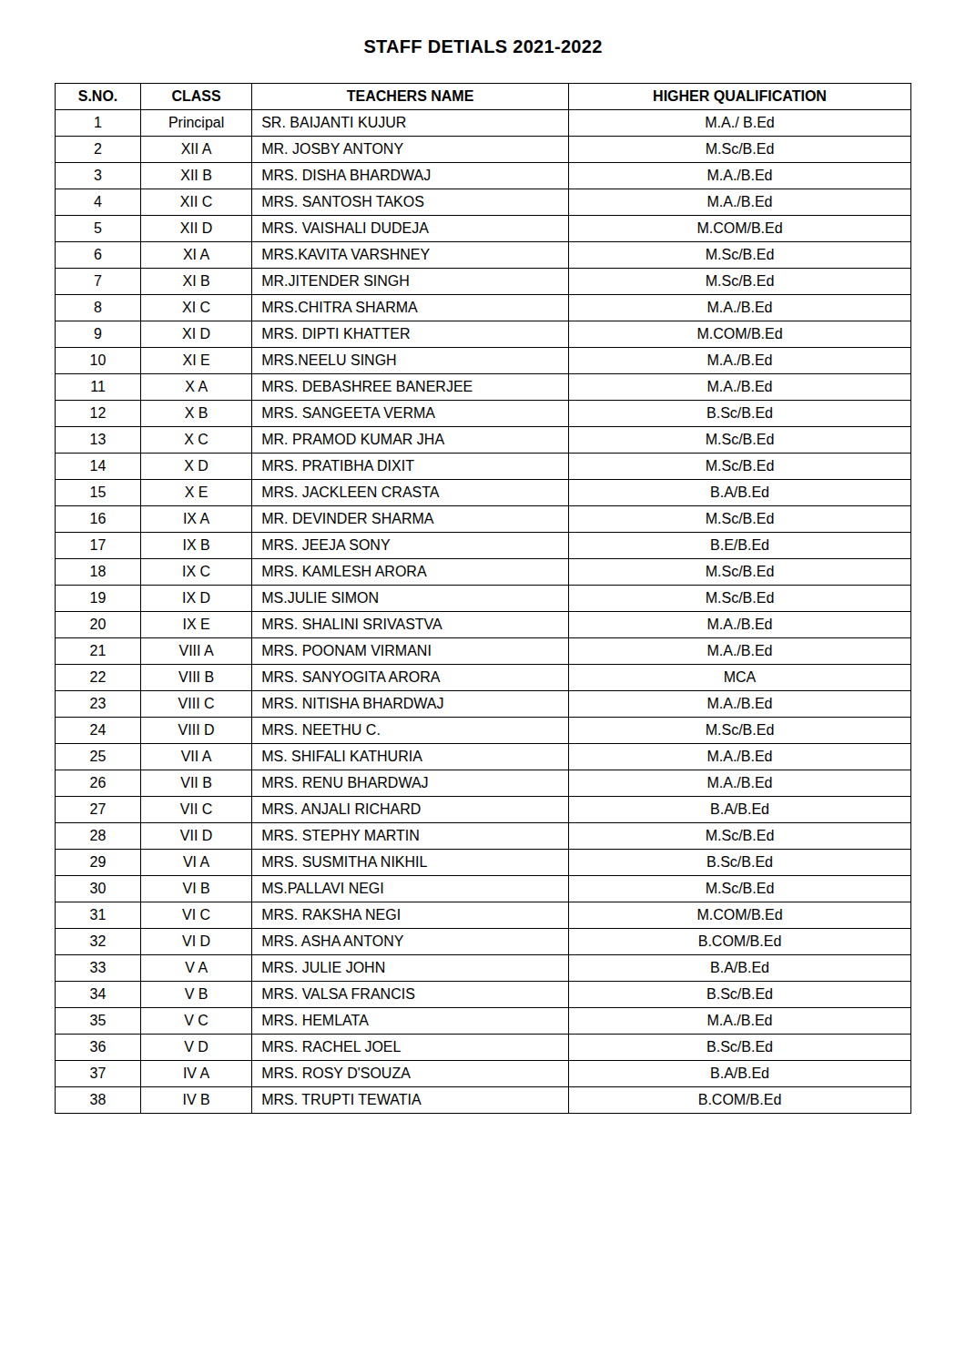STAFF DETIALS 2021-2022
| S.NO. | CLASS | TEACHERS NAME | HIGHER QUALIFICATION |
| --- | --- | --- | --- |
| 1 | Principal | SR. BAIJANTI KUJUR | M.A./ B.Ed |
| 2 | XII A | MR. JOSBY ANTONY | M.Sc/B.Ed |
| 3 | XII B | MRS. DISHA BHARDWAJ | M.A./B.Ed |
| 4 | XII C | MRS. SANTOSH TAKOS | M.A./B.Ed |
| 5 | XII D | MRS. VAISHALI DUDEJA | M.COM/B.Ed |
| 6 | XI A | MRS.KAVITA VARSHNEY | M.Sc/B.Ed |
| 7 | XI B | MR.JITENDER SINGH | M.Sc/B.Ed |
| 8 | XI C | MRS.CHITRA SHARMA | M.A./B.Ed |
| 9 | XI D | MRS. DIPTI KHATTER | M.COM/B.Ed |
| 10 | XI E | MRS.NEELU SINGH | M.A./B.Ed |
| 11 | X A | MRS. DEBASHREE BANERJEE | M.A./B.Ed |
| 12 | X B | MRS. SANGEETA VERMA | B.Sc/B.Ed |
| 13 | X C | MR. PRAMOD KUMAR JHA | M.Sc/B.Ed |
| 14 | X D | MRS. PRATIBHA DIXIT | M.Sc/B.Ed |
| 15 | X E | MRS. JACKLEEN CRASTA | B.A/B.Ed |
| 16 | IX A | MR. DEVINDER SHARMA | M.Sc/B.Ed |
| 17 | IX B | MRS. JEEJA SONY | B.E/B.Ed |
| 18 | IX C | MRS. KAMLESH ARORA | M.Sc/B.Ed |
| 19 | IX D | MS.JULIE SIMON | M.Sc/B.Ed |
| 20 | IX E | MRS. SHALINI SRIVASTVA | M.A./B.Ed |
| 21 | VIII A | MRS. POONAM VIRMANI | M.A./B.Ed |
| 22 | VIII B | MRS. SANYOGITA ARORA | MCA |
| 23 | VIII C | MRS. NITISHA BHARDWAJ | M.A./B.Ed |
| 24 | VIII D | MRS. NEETHU C. | M.Sc/B.Ed |
| 25 | VII A | MS. SHIFALI KATHURIA | M.A./B.Ed |
| 26 | VII B | MRS. RENU BHARDWAJ | M.A./B.Ed |
| 27 | VII C | MRS. ANJALI RICHARD | B.A/B.Ed |
| 28 | VII D | MRS. STEPHY MARTIN | M.Sc/B.Ed |
| 29 | VI A | MRS. SUSMITHA NIKHIL | B.Sc/B.Ed |
| 30 | VI B | MS.PALLAVI NEGI | M.Sc/B.Ed |
| 31 | VI C | MRS. RAKSHA NEGI | M.COM/B.Ed |
| 32 | VI D | MRS. ASHA ANTONY | B.COM/B.Ed |
| 33 | V A | MRS. JULIE JOHN | B.A/B.Ed |
| 34 | V B | MRS. VALSA FRANCIS | B.Sc/B.Ed |
| 35 | V C | MRS. HEMLATA | M.A./B.Ed |
| 36 | V D | MRS. RACHEL JOEL | B.Sc/B.Ed |
| 37 | IV A | MRS. ROSY D'SOUZA | B.A/B.Ed |
| 38 | IV B | MRS. TRUPTI TEWATIA | B.COM/B.Ed |